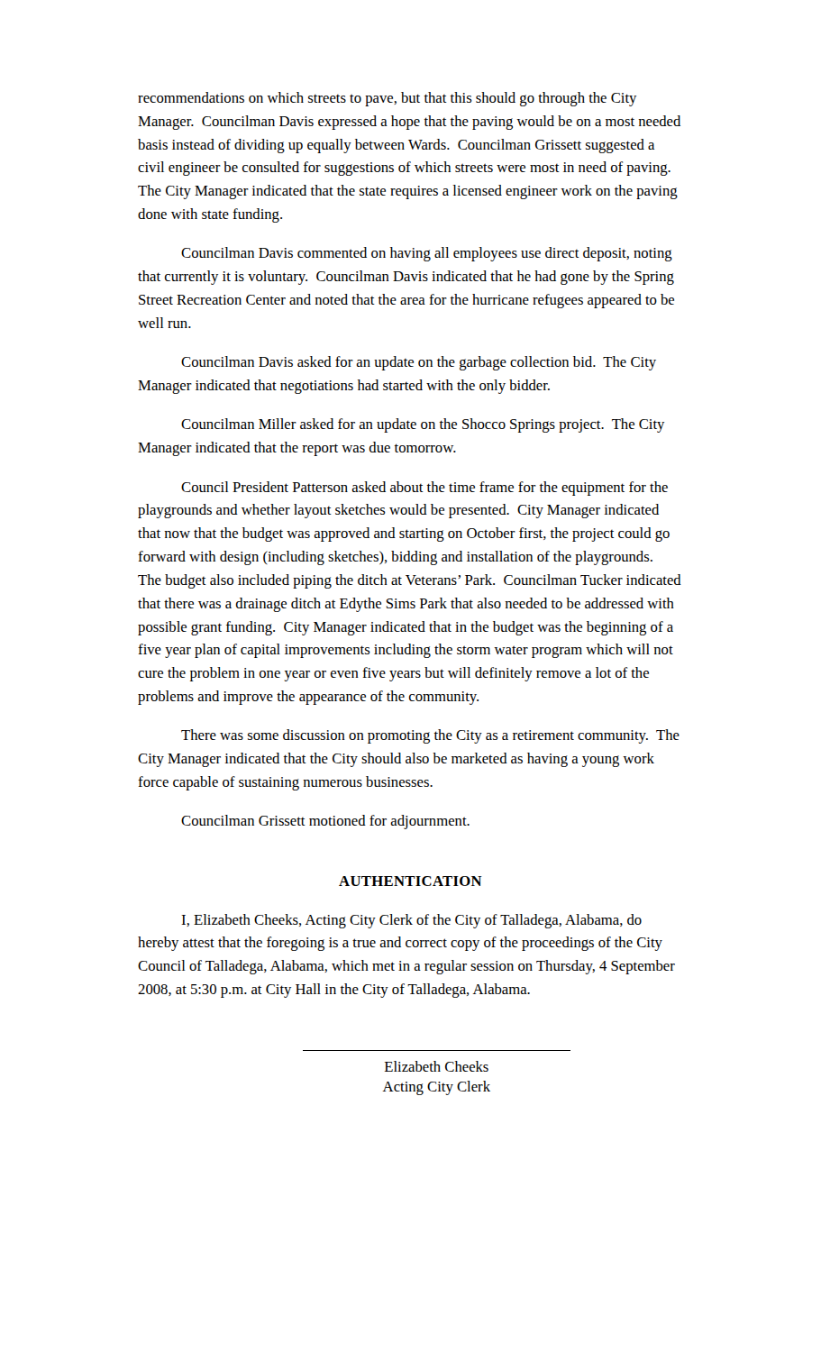recommendations on which streets to pave, but that this should go through the City Manager. Councilman Davis expressed a hope that the paving would be on a most needed basis instead of dividing up equally between Wards. Councilman Grissett suggested a civil engineer be consulted for suggestions of which streets were most in need of paving. The City Manager indicated that the state requires a licensed engineer work on the paving done with state funding.
Councilman Davis commented on having all employees use direct deposit, noting that currently it is voluntary. Councilman Davis indicated that he had gone by the Spring Street Recreation Center and noted that the area for the hurricane refugees appeared to be well run.
Councilman Davis asked for an update on the garbage collection bid. The City Manager indicated that negotiations had started with the only bidder.
Councilman Miller asked for an update on the Shocco Springs project. The City Manager indicated that the report was due tomorrow.
Council President Patterson asked about the time frame for the equipment for the playgrounds and whether layout sketches would be presented. City Manager indicated that now that the budget was approved and starting on October first, the project could go forward with design (including sketches), bidding and installation of the playgrounds. The budget also included piping the ditch at Veterans’ Park. Councilman Tucker indicated that there was a drainage ditch at Edythe Sims Park that also needed to be addressed with possible grant funding. City Manager indicated that in the budget was the beginning of a five year plan of capital improvements including the storm water program which will not cure the problem in one year or even five years but will definitely remove a lot of the problems and improve the appearance of the community.
There was some discussion on promoting the City as a retirement community. The City Manager indicated that the City should also be marketed as having a young work force capable of sustaining numerous businesses.
Councilman Grissett motioned for adjournment.
AUTHENTICATION
I, Elizabeth Cheeks, Acting City Clerk of the City of Talladega, Alabama, do hereby attest that the foregoing is a true and correct copy of the proceedings of the City Council of Talladega, Alabama, which met in a regular session on Thursday, 4 September 2008, at 5:30 p.m. at City Hall in the City of Talladega, Alabama.
Elizabeth Cheeks
Acting City Clerk